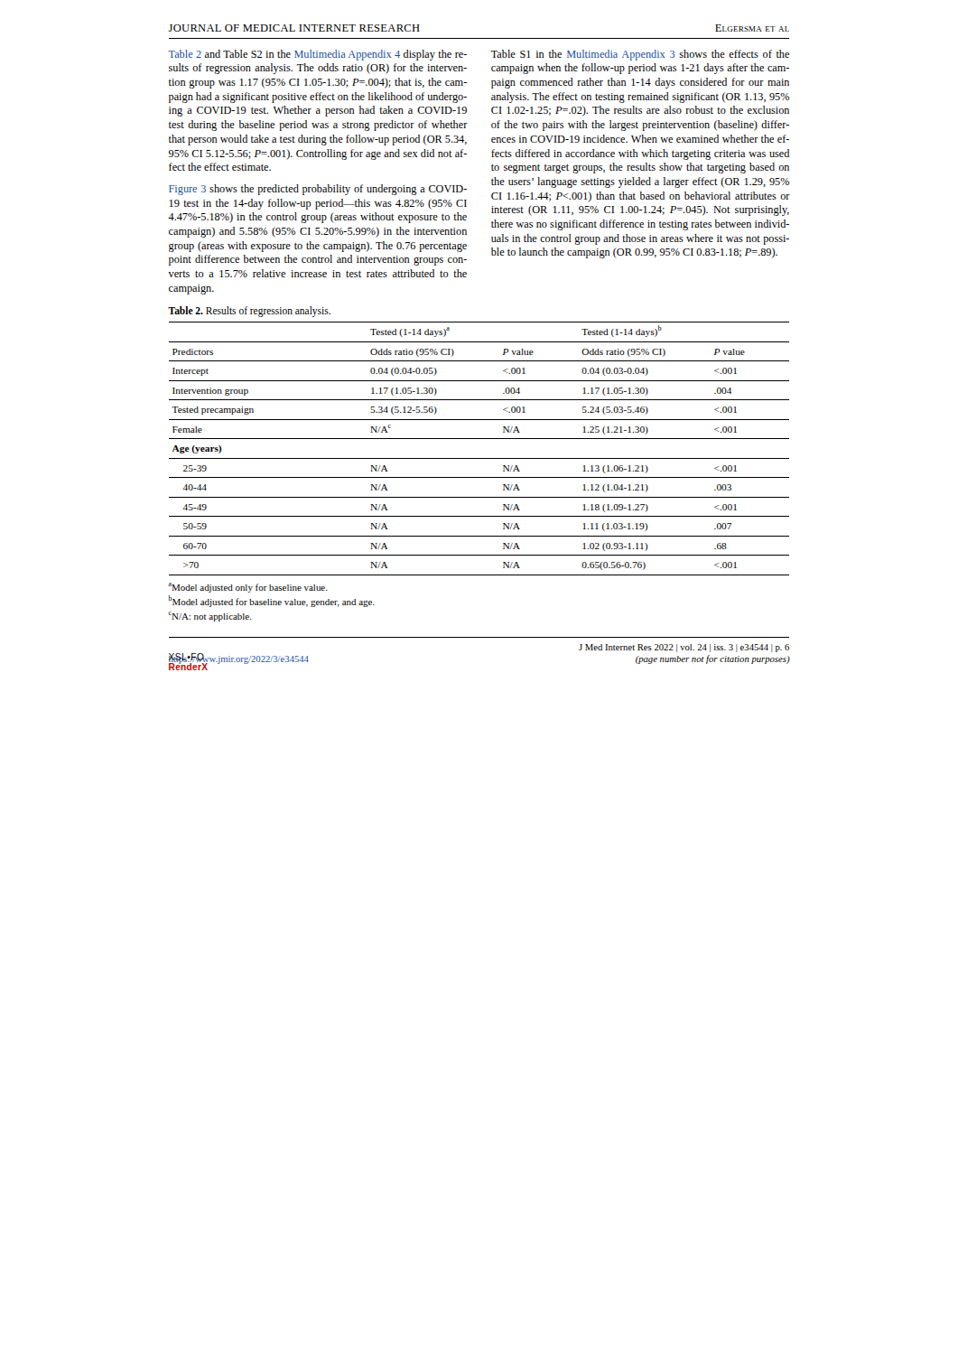Journal of Medical Internet Research Elgersma et al
Table 2 and Table S2 in the Multimedia Appendix 4 display the results of regression analysis. The odds ratio (OR) for the intervention group was 1.17 (95% CI 1.05-1.30; P=.004); that is, the campaign had a significant positive effect on the likelihood of undergoing a COVID-19 test. Whether a person had taken a COVID-19 test during the baseline period was a strong predictor of whether that person would take a test during the follow-up period (OR 5.34, 95% CI 5.12-5.56; P=.001). Controlling for age and sex did not affect the effect estimate.
Figure 3 shows the predicted probability of undergoing a COVID-19 test in the 14-day follow-up period—this was 4.82% (95% CI 4.47%-5.18%) in the control group (areas without exposure to the campaign) and 5.58% (95% CI 5.20%-5.99%) in the intervention group (areas with exposure to the campaign). The 0.76 percentage point difference between the control and intervention groups converts to a 15.7% relative increase in test rates attributed to the campaign.
Table S1 in the Multimedia Appendix 3 shows the effects of the campaign when the follow-up period was 1-21 days after the campaign commenced rather than 1-14 days considered for our main analysis. The effect on testing remained significant (OR 1.13, 95% CI 1.02-1.25; P=.02). The results are also robust to the exclusion of the two pairs with the largest preintervention (baseline) differences in COVID-19 incidence. When we examined whether the effects differed in accordance with which targeting criteria was used to segment target groups, the results show that targeting based on the users’ language settings yielded a larger effect (OR 1.29, 95% CI 1.16-1.44; P<.001) than that based on behavioral attributes or interest (OR 1.11, 95% CI 1.00-1.24; P=.045). Not surprisingly, there was no significant difference in testing rates between individuals in the control group and those in areas where it was not possible to launch the campaign (OR 0.99, 95% CI 0.83-1.18; P=.89).
Table 2. Results of regression analysis.
| | Tested (1-14 days) a | Tested (1-14 days) b |
| --- | --- | --- |
| Predictors | Odds ratio (95% CI) | P value | Odds ratio (95% CI) | P value |
| Intercept | 0.04 (0.04-0.05) | <.001 | 0.04 (0.03-0.04) | <.001 |
| Intervention group | 1.17 (1.05-1.30) | .004 | 1.17 (1.05-1.30) | .004 |
| Tested precampaign | 5.34 (5.12-5.56) | <.001 | 5.24 (5.03-5.46) | <.001 |
| Female | N/A c | N/A | 1.25 (1.21-1.30) | <.001 |
| Age (years) | | | | |
| 25-39 | N/A | N/A | 1.13 (1.06-1.21) | <.001 |
| 40-44 | N/A | N/A | 1.12 (1.04-1.21) | .003 |
| 45-49 | N/A | N/A | 1.18 (1.09-1.27) | <.001 |
| 50-59 | N/A | N/A | 1.11 (1.03-1.19) | .007 |
| 60-70 | N/A | N/A | 1.02 (0.93-1.11) | .68 |
| >70 | N/A | N/A | 0.65(0.56-0.76) | <.001 |
aModel adjusted only for baseline value.
bModel adjusted for baseline value, gender, and age.
cN/A: not applicable.
https://www.jmir.org/2022/3/e34544
J Med Internet Res 2022 | vol. 24 | iss. 3 | e34544 | p. 6
(page number not for citation purposes)
XSL•FO
RenderX